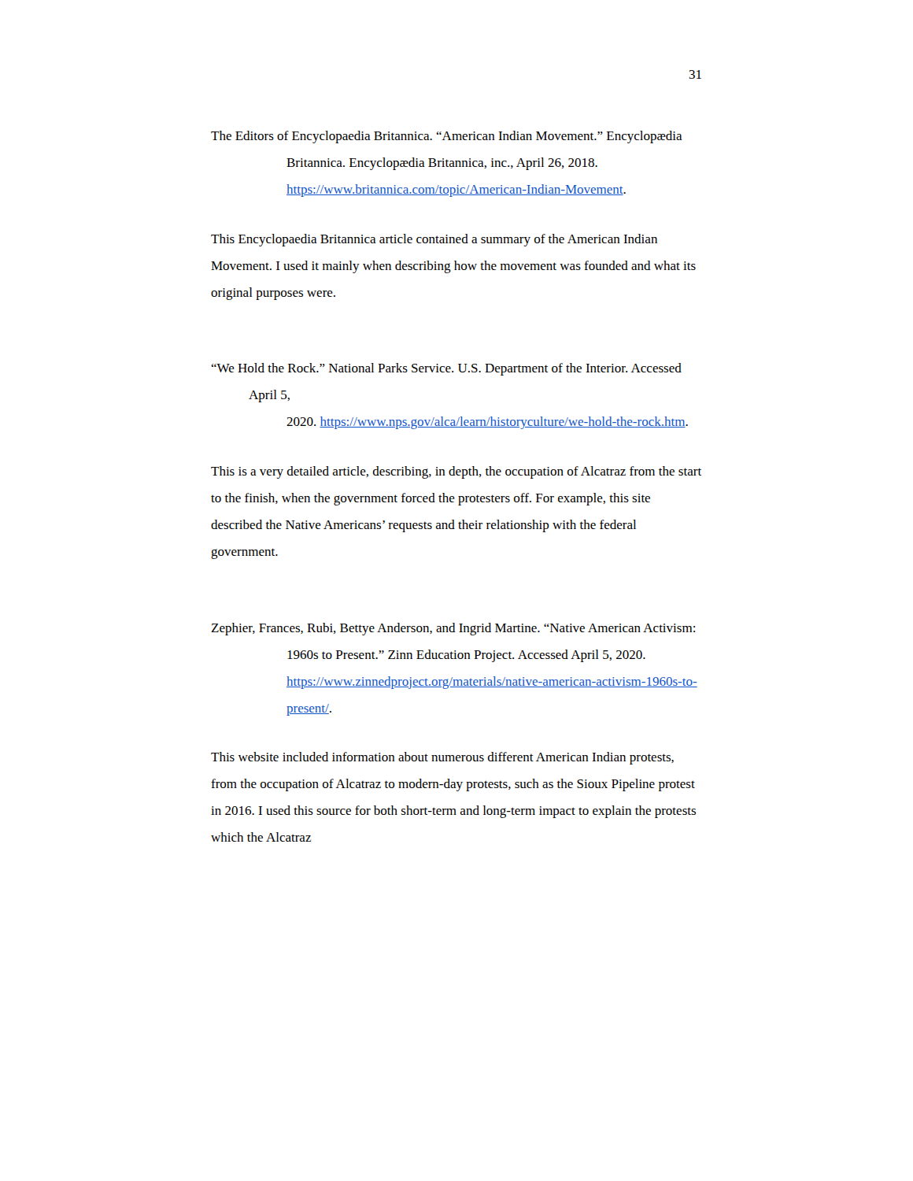31
The Editors of Encyclopaedia Britannica. “American Indian Movement.” Encyclopædia Britannica. Encyclopædia Britannica, inc., April 26, 2018. https://www.britannica.com/topic/American-Indian-Movement.
This Encyclopaedia Britannica article contained a summary of the American Indian Movement. I used it mainly when describing how the movement was founded and what its original purposes were.
“We Hold the Rock.” National Parks Service. U.S. Department of the Interior. Accessed April 5, 2020. https://www.nps.gov/alca/learn/historyculture/we-hold-the-rock.htm.
This is a very detailed article, describing, in depth, the occupation of Alcatraz from the start to the finish, when the government forced the protesters off. For example, this site described the Native Americans’ requests and their relationship with the federal government.
Zephier, Frances, Rubi, Bettye Anderson, and Ingrid Martine. “Native American Activism: 1960s to Present.” Zinn Education Project. Accessed April 5, 2020. https://www.zinnedproject.org/materials/native-american-activism-1960s-to-present/.
This website included information about numerous different American Indian protests, from the occupation of Alcatraz to modern-day protests, such as the Sioux Pipeline protest in 2016. I used this source for both short-term and long-term impact to explain the protests which the Alcatraz